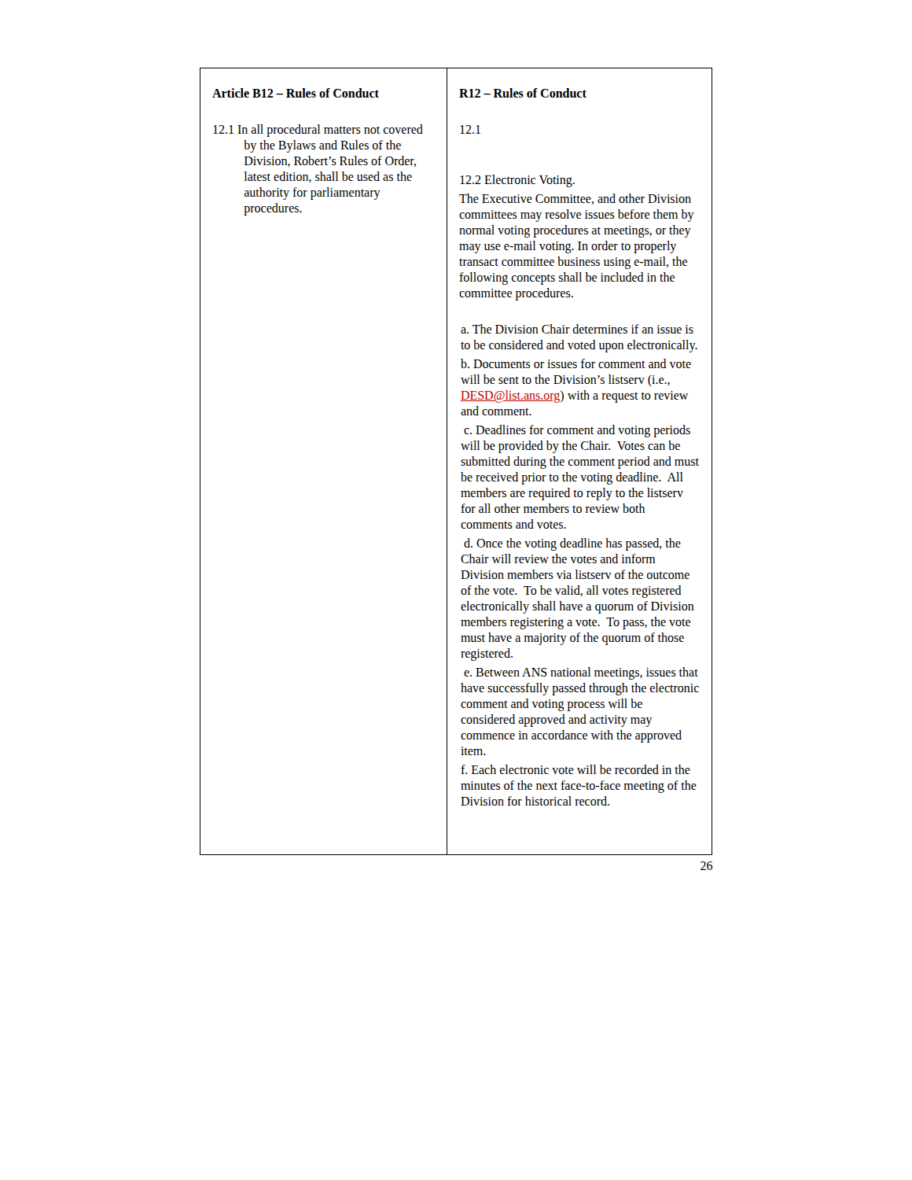| Article B12 – Rules of Conduct 12.1 In all procedural matters not covered by the Bylaws and Rules of the Division, Robert’s Rules of Order, latest edition, shall be used as the authority for parliamentary procedures. | R12 – Rules of Conduct 12.1 12.2 Electronic Voting. The Executive Committee, and other Division committees may resolve issues before them by normal voting procedures at meetings, or they may use e-mail voting. In order to properly transact committee business using e-mail, the following concepts shall be included in the committee procedures. a. The Division Chair determines if an issue is to be considered and voted upon electronically. b. Documents or issues for comment and vote will be sent to the Division’s listserv (i.e., DESD@list.ans.org ) with a request to review and comment. c. Deadlines for comment and voting periods will be provided by the Chair. Votes can be submitted during the comment period and must be received prior to the voting deadline. All members are required to reply to the listserv for all other members to review both comments and votes. d. Once the voting deadline has passed, the Chair will review the votes and inform Division members via listserv of the outcome of the vote. To be valid, all votes registered electronically shall have a quorum of Division members registering a vote. To pass, the vote must have a majority of the quorum of those registered. e. Between ANS national meetings, issues that have successfully passed through the electronic comment and voting process will be considered approved and activity may commence in accordance with the approved item. f. Each electronic vote will be recorded in the minutes of the next face-to-face meeting of the Division for historical record. |
26